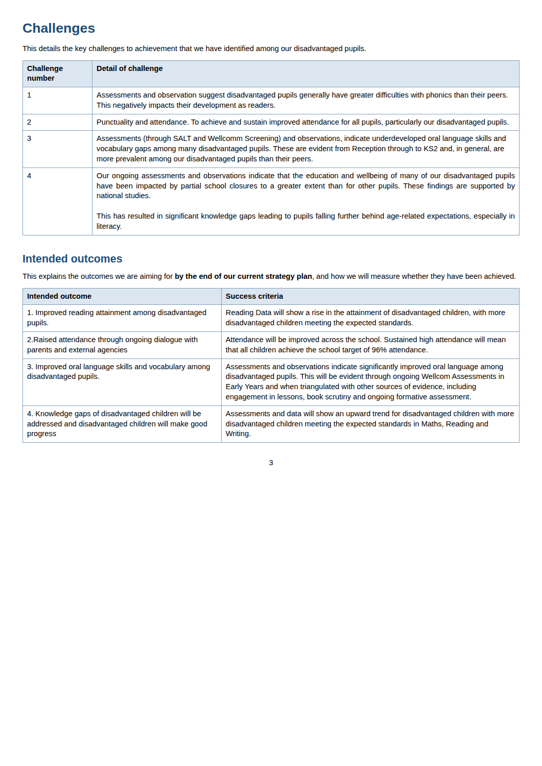Challenges
This details the key challenges to achievement that we have identified among our disadvantaged pupils.
| Challenge number | Detail of challenge |
| --- | --- |
| 1 | Assessments and observation suggest disadvantaged pupils generally have greater difficulties with phonics than their peers. This negatively impacts their development as readers. |
| 2 | Punctuality and attendance. To achieve and sustain improved attendance for all pupils, particularly our disadvantaged pupils. |
| 3 | Assessments (through SALT and Wellcomm Screening) and observations, indicate underdeveloped oral language skills and vocabulary gaps among many disadvantaged pupils. These are evident from Reception through to KS2 and, in general, are more prevalent among our disadvantaged pupils than their peers. |
| 4 | Our ongoing assessments and observations indicate that the education and wellbeing of many of our disadvantaged pupils have been impacted by partial school closures to a greater extent than for other pupils. These findings are supported by national studies. This has resulted in significant knowledge gaps leading to pupils falling further behind age-related expectations, especially in literacy. |
Intended outcomes
This explains the outcomes we are aiming for by the end of our current strategy plan, and how we will measure whether they have been achieved.
| Intended outcome | Success criteria |
| --- | --- |
| 1. Improved reading attainment among disadvantaged pupils. | Reading Data will show a rise in the attainment of disadvantaged children, with more disadvantaged children meeting the expected standards. |
| 2.Raised attendance through ongoing dialogue with parents and external agencies | Attendance will be improved across the school. Sustained high attendance will mean that all children achieve the school target of 96% attendance. |
| 3. Improved oral language skills and vocabulary among disadvantaged pupils. | Assessments and observations indicate significantly improved oral language among disadvantaged pupils. This will be evident through ongoing Wellcom Assessments in Early Years and when triangulated with other sources of evidence, including engagement in lessons, book scrutiny and ongoing formative assessment. |
| 4. Knowledge gaps of disadvantaged children will be addressed and disadvantaged children will make good progress | Assessments and data will show an upward trend for disadvantaged children with more disadvantaged children meeting the expected standards in Maths, Reading and Writing. |
3